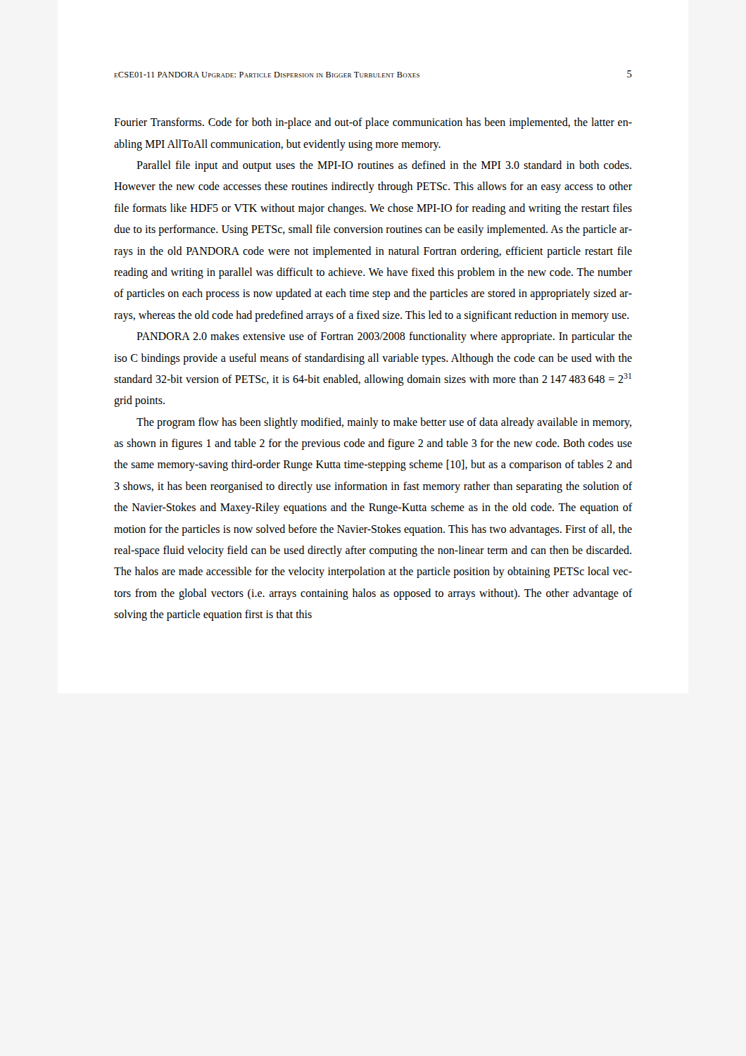eCSE01-11 PANDORA Upgrade: Particle Dispersion in Bigger Turbulent Boxes 5
Fourier Transforms. Code for both in-place and out-of place communication has been implemented, the latter enabling MPI AllToAll communication, but evidently using more memory.
Parallel file input and output uses the MPI-IO routines as defined in the MPI 3.0 standard in both codes. However the new code accesses these routines indirectly through PETSc. This allows for an easy access to other file formats like HDF5 or VTK without major changes. We chose MPI-IO for reading and writing the restart files due to its performance. Using PETSc, small file conversion routines can be easily implemented. As the particle arrays in the old PANDORA code were not implemented in natural Fortran ordering, efficient particle restart file reading and writing in parallel was difficult to achieve. We have fixed this problem in the new code. The number of particles on each process is now updated at each time step and the particles are stored in appropriately sized arrays, whereas the old code had predefined arrays of a fixed size. This led to a significant reduction in memory use.
PANDORA 2.0 makes extensive use of Fortran 2003/2008 functionality where appropriate. In particular the iso C bindings provide a useful means of standardising all variable types. Although the code can be used with the standard 32-bit version of PETSc, it is 64-bit enabled, allowing domain sizes with more than 2 147 483 648 = 231 grid points.
The program flow has been slightly modified, mainly to make better use of data already available in memory, as shown in figures 1 and table 2 for the previous code and figure 2 and table 3 for the new code. Both codes use the same memory-saving third-order Runge Kutta time-stepping scheme [10], but as a comparison of tables 2 and 3 shows, it has been reorganised to directly use information in fast memory rather than separating the solution of the Navier-Stokes and Maxey-Riley equations and the Runge-Kutta scheme as in the old code. The equation of motion for the particles is now solved before the Navier-Stokes equation. This has two advantages. First of all, the real-space fluid velocity field can be used directly after computing the non-linear term and can then be discarded. The halos are made accessible for the velocity interpolation at the particle position by obtaining PETSc local vectors from the global vectors (i.e. arrays containing halos as opposed to arrays without). The other advantage of solving the particle equation first is that this